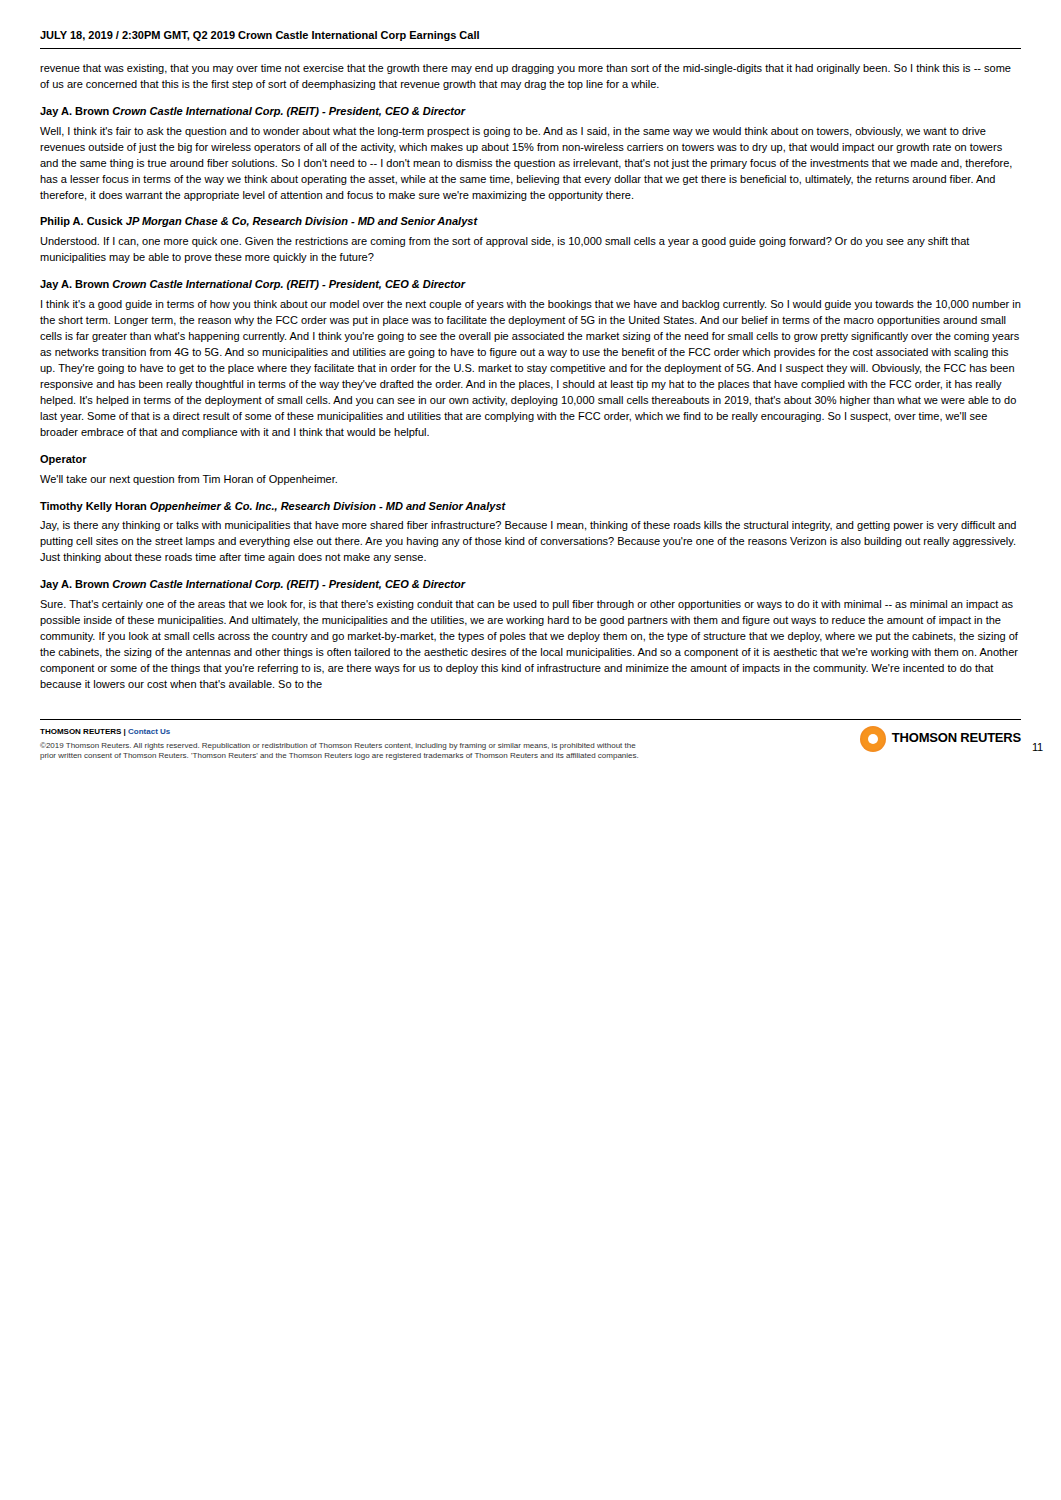JULY 18, 2019 / 2:30PM GMT, Q2 2019 Crown Castle International Corp Earnings Call
revenue that was existing, that you may over time not exercise that the growth there may end up dragging you more than sort of the mid-single-digits that it had originally been. So I think this is -- some of us are concerned that this is the first step of sort of deemphasizing that revenue growth that may drag the top line for a while.
Jay A. Brown Crown Castle International Corp. (REIT) - President, CEO & Director
Well, I think it's fair to ask the question and to wonder about what the long-term prospect is going to be. And as I said, in the same way we would think about on towers, obviously, we want to drive revenues outside of just the big for wireless operators of all of the activity, which makes up about 15% from non-wireless carriers on towers was to dry up, that would impact our growth rate on towers and the same thing is true around fiber solutions. So I don't need to -- I don't mean to dismiss the question as irrelevant, that's not just the primary focus of the investments that we made and, therefore, has a lesser focus in terms of the way we think about operating the asset, while at the same time, believing that every dollar that we get there is beneficial to, ultimately, the returns around fiber. And therefore, it does warrant the appropriate level of attention and focus to make sure we're maximizing the opportunity there.
Philip A. Cusick JP Morgan Chase & Co, Research Division - MD and Senior Analyst
Understood. If I can, one more quick one. Given the restrictions are coming from the sort of approval side, is 10,000 small cells a year a good guide going forward? Or do you see any shift that municipalities may be able to prove these more quickly in the future?
Jay A. Brown Crown Castle International Corp. (REIT) - President, CEO & Director
I think it's a good guide in terms of how you think about our model over the next couple of years with the bookings that we have and backlog currently. So I would guide you towards the 10,000 number in the short term. Longer term, the reason why the FCC order was put in place was to facilitate the deployment of 5G in the United States. And our belief in terms of the macro opportunities around small cells is far greater than what's happening currently. And I think you're going to see the overall pie associated the market sizing of the need for small cells to grow pretty significantly over the coming years as networks transition from 4G to 5G. And so municipalities and utilities are going to have to figure out a way to use the benefit of the FCC order which provides for the cost associated with scaling this up. They're going to have to get to the place where they facilitate that in order for the U.S. market to stay competitive and for the deployment of 5G. And I suspect they will. Obviously, the FCC has been responsive and has been really thoughtful in terms of the way they've drafted the order. And in the places, I should at least tip my hat to the places that have complied with the FCC order, it has really helped. It's helped in terms of the deployment of small cells. And you can see in our own activity, deploying 10,000 small cells thereabouts in 2019, that's about 30% higher than what we were able to do last year. Some of that is a direct result of some of these municipalities and utilities that are complying with the FCC order, which we find to be really encouraging. So I suspect, over time, we'll see broader embrace of that and compliance with it and I think that would be helpful.
Operator
We'll take our next question from Tim Horan of Oppenheimer.
Timothy Kelly Horan Oppenheimer & Co. Inc., Research Division - MD and Senior Analyst
Jay, is there any thinking or talks with municipalities that have more shared fiber infrastructure? Because I mean, thinking of these roads kills the structural integrity, and getting power is very difficult and putting cell sites on the street lamps and everything else out there. Are you having any of those kind of conversations? Because you're one of the reasons Verizon is also building out really aggressively. Just thinking about these roads time after time again does not make any sense.
Jay A. Brown Crown Castle International Corp. (REIT) - President, CEO & Director
Sure. That's certainly one of the areas that we look for, is that there's existing conduit that can be used to pull fiber through or other opportunities or ways to do it with minimal -- as minimal an impact as possible inside of these municipalities. And ultimately, the municipalities and the utilities, we are working hard to be good partners with them and figure out ways to reduce the amount of impact in the community. If you look at small cells across the country and go market-by-market, the types of poles that we deploy them on, the type of structure that we deploy, where we put the cabinets, the sizing of the cabinets, the sizing of the antennas and other things is often tailored to the aesthetic desires of the local municipalities. And so a component of it is aesthetic that we're working with them on. Another component or some of the things that you're referring to is, are there ways for us to deploy this kind of infrastructure and minimize the amount of impacts in the community. We're incented to do that because it lowers our cost when that's available. So to the
THOMSON REUTERS | Contact Us
©2019 Thomson Reuters. All rights reserved. Republication or redistribution of Thomson Reuters content, including by framing or similar means, is prohibited without the prior written consent of Thomson Reuters. 'Thomson Reuters' and the Thomson Reuters logo are registered trademarks of Thomson Reuters and its affiliated companies.
THOMSON REUTERS 11